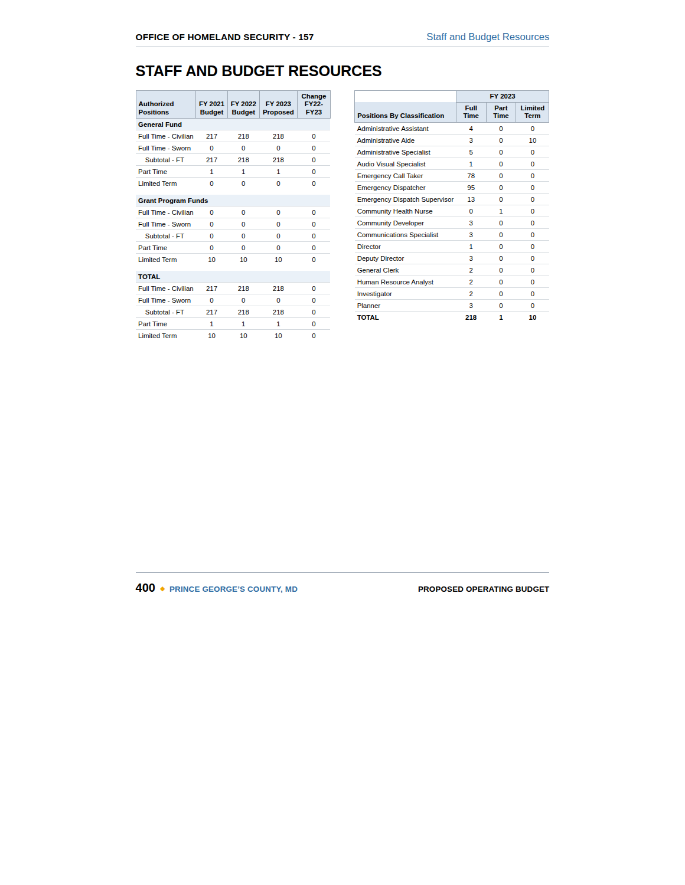OFFICE OF HOMELAND SECURITY - 157
Staff and Budget Resources
STAFF AND BUDGET RESOURCES
| Authorized Positions | FY 2021 Budget | FY 2022 Budget | FY 2023 Proposed | Change FY22-FY23 |
| --- | --- | --- | --- | --- |
| General Fund |
| Full Time - Civilian | 217 | 218 | 218 | 0 |
| Full Time - Sworn | 0 | 0 | 0 | 0 |
| Subtotal - FT | 217 | 218 | 218 | 0 |
| Part Time | 1 | 1 | 1 | 0 |
| Limited Term | 0 | 0 | 0 | 0 |
| Grant Program Funds |
| Full Time - Civilian | 0 | 0 | 0 | 0 |
| Full Time - Sworn | 0 | 0 | 0 | 0 |
| Subtotal - FT | 0 | 0 | 0 | 0 |
| Part Time | 0 | 0 | 0 | 0 |
| Limited Term | 10 | 10 | 10 | 0 |
| TOTAL |
| Full Time - Civilian | 217 | 218 | 218 | 0 |
| Full Time - Sworn | 0 | 0 | 0 | 0 |
| Subtotal - FT | 217 | 218 | 218 | 0 |
| Part Time | 1 | 1 | 1 | 0 |
| Limited Term | 10 | 10 | 10 | 0 |
| | FY 2023 |
| --- | --- |
| Positions By Classification | Full Time | Part Time | Limited Term |
| Administrative Assistant | 4 | 0 | 0 |
| Administrative Aide | 3 | 0 | 10 |
| Administrative Specialist | 5 | 0 | 0 |
| Audio Visual Specialist | 1 | 0 | 0 |
| Emergency Call Taker | 78 | 0 | 0 |
| Emergency Dispatcher | 95 | 0 | 0 |
| Emergency Dispatch Supervisor | 13 | 0 | 0 |
| Community Health Nurse | 0 | 1 | 0 |
| Community Developer | 3 | 0 | 0 |
| Communications Specialist | 3 | 0 | 0 |
| Director | 1 | 0 | 0 |
| Deputy Director | 3 | 0 | 0 |
| General Clerk | 2 | 0 | 0 |
| Human Resource Analyst | 2 | 0 | 0 |
| Investigator | 2 | 0 | 0 |
| Planner | 3 | 0 | 0 |
| TOTAL | 218 | 1 | 10 |
400 ◆ PRINCE GEORGE’S COUNTY, MD
PROPOSED OPERATING BUDGET